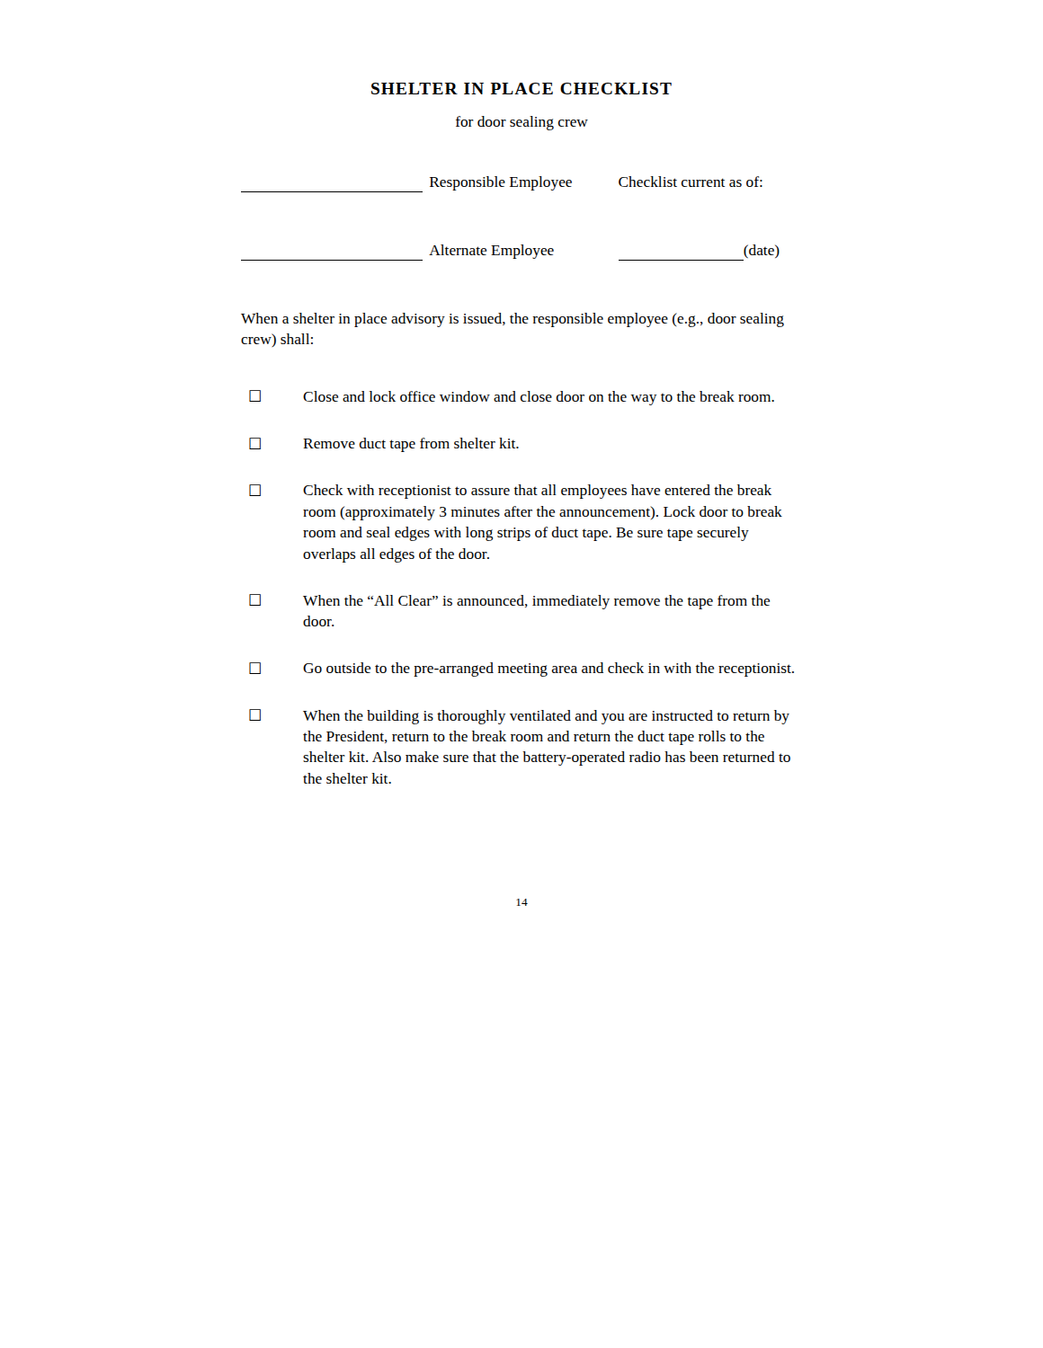SHELTER IN PLACE CHECKLIST
for door sealing crew
| Responsible Employee | Checklist current as of: |
| Alternate Employee | (date) |
When a shelter in place advisory is issued, the responsible employee (e.g., door sealing crew) shall:
☐Close and lock office window and close door on the way to the break room.
☐Remove duct tape from shelter kit.
☐Check with receptionist to assure that all employees have entered the break room (approximately 3 minutes after the announcement). Lock door to break room and seal edges with long strips of duct tape. Be sure tape securely overlaps all edges of the door.
☐When the “All Clear” is announced, immediately remove the tape from the door.
☐Go outside to the pre-arranged meeting area and check in with the receptionist.
☐When the building is thoroughly ventilated and you are instructed to return by the President, return to the break room and return the duct tape rolls to the shelter kit. Also make sure that the battery-operated radio has been returned to the shelter kit.
14